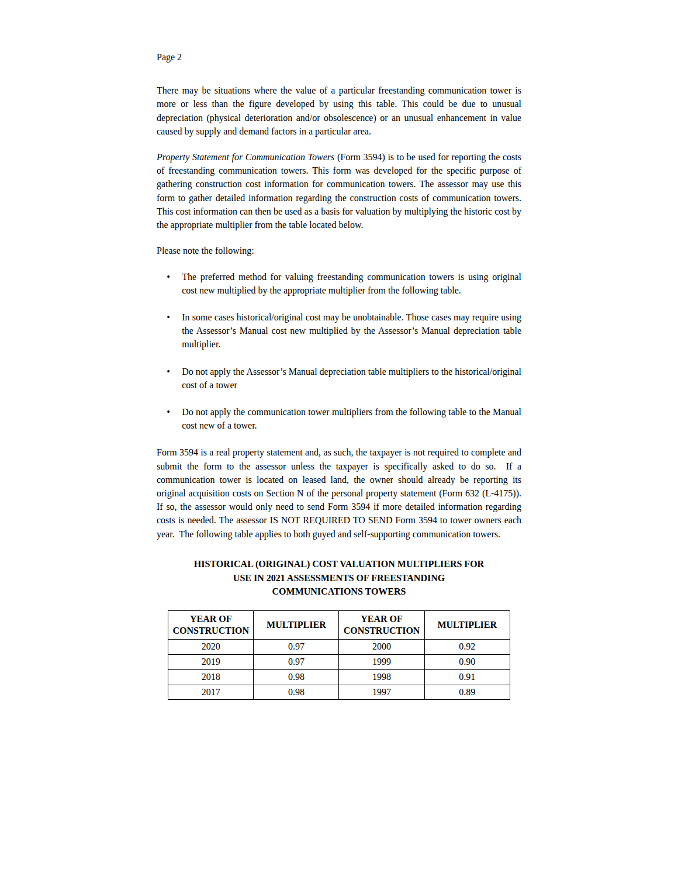Page 2
There may be situations where the value of a particular freestanding communication tower is more or less than the figure developed by using this table. This could be due to unusual depreciation (physical deterioration and/or obsolescence) or an unusual enhancement in value caused by supply and demand factors in a particular area.
Property Statement for Communication Towers (Form 3594) is to be used for reporting the costs of freestanding communication towers. This form was developed for the specific purpose of gathering construction cost information for communication towers. The assessor may use this form to gather detailed information regarding the construction costs of communication towers. This cost information can then be used as a basis for valuation by multiplying the historic cost by the appropriate multiplier from the table located below.
Please note the following:
The preferred method for valuing freestanding communication towers is using original cost new multiplied by the appropriate multiplier from the following table.
In some cases historical/original cost may be unobtainable. Those cases may require using the Assessor’s Manual cost new multiplied by the Assessor’s Manual depreciation table multiplier.
Do not apply the Assessor’s Manual depreciation table multipliers to the historical/original cost of a tower
Do not apply the communication tower multipliers from the following table to the Manual cost new of a tower.
Form 3594 is a real property statement and, as such, the taxpayer is not required to complete and submit the form to the assessor unless the taxpayer is specifically asked to do so. If a communication tower is located on leased land, the owner should already be reporting its original acquisition costs on Section N of the personal property statement (Form 632 (L-4175)). If so, the assessor would only need to send Form 3594 if more detailed information regarding costs is needed. The assessor IS NOT REQUIRED TO SEND Form 3594 to tower owners each year. The following table applies to both guyed and self-supporting communication towers.
HISTORICAL (ORIGINAL) COST VALUATION MULTIPLIERS FOR USE IN 2021 ASSESSMENTS OF FREESTANDING COMMUNICATIONS TOWERS
| YEAR OF CONSTRUCTION | MULTIPLIER | YEAR OF CONSTRUCTION | MULTIPLIER |
| --- | --- | --- | --- |
| 2020 | 0.97 | 2000 | 0.92 |
| 2019 | 0.97 | 1999 | 0.90 |
| 2018 | 0.98 | 1998 | 0.91 |
| 2017 | 0.98 | 1997 | 0.89 |